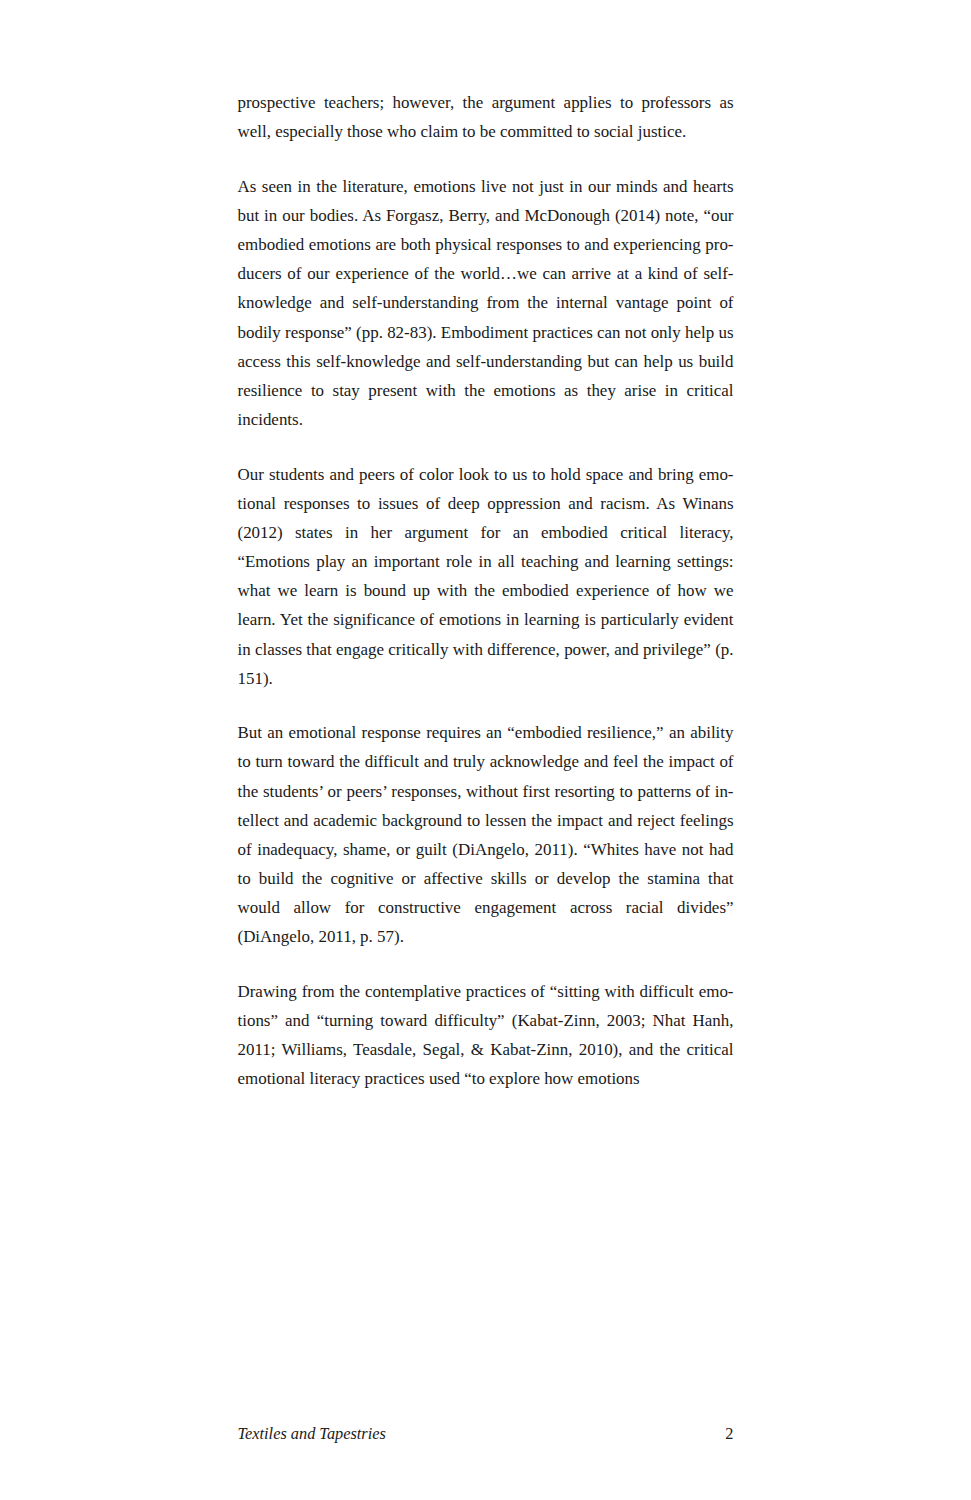prospective teachers; however, the argument applies to professors as well, especially those who claim to be committed to social justice.
As seen in the literature, emotions live not just in our minds and hearts but in our bodies. As Forgasz, Berry, and McDonough (2014) note, “our embodied emotions are both physical responses to and experiencing producers of our experience of the world…we can arrive at a kind of self-knowledge and self-understanding from the internal vantage point of bodily response” (pp. 82-83). Embodiment practices can not only help us access this self-knowledge and self-understanding but can help us build resilience to stay present with the emotions as they arise in critical incidents.
Our students and peers of color look to us to hold space and bring emotional responses to issues of deep oppression and racism. As Winans (2012) states in her argument for an embodied critical literacy, “Emotions play an important role in all teaching and learning settings: what we learn is bound up with the embodied experience of how we learn. Yet the significance of emotions in learning is particularly evident in classes that engage critically with difference, power, and privilege” (p. 151).
But an emotional response requires an “embodied resilience,” an ability to turn toward the difficult and truly acknowledge and feel the impact of the students’ or peers’ responses, without first resorting to patterns of intellect and academic background to lessen the impact and reject feelings of inadequacy, shame, or guilt (DiAngelo, 2011). “Whites have not had to build the cognitive or affective skills or develop the stamina that would allow for constructive engagement across racial divides” (DiAngelo, 2011, p. 57).
Drawing from the contemplative practices of “sitting with difficult emotions” and “turning toward difficulty” (Kabat-Zinn, 2003; Nhat Hanh, 2011; Williams, Teasdale, Segal, & Kabat-Zinn, 2010), and the critical emotional literacy practices used “to explore how emotions
Textiles and Tapestries 2